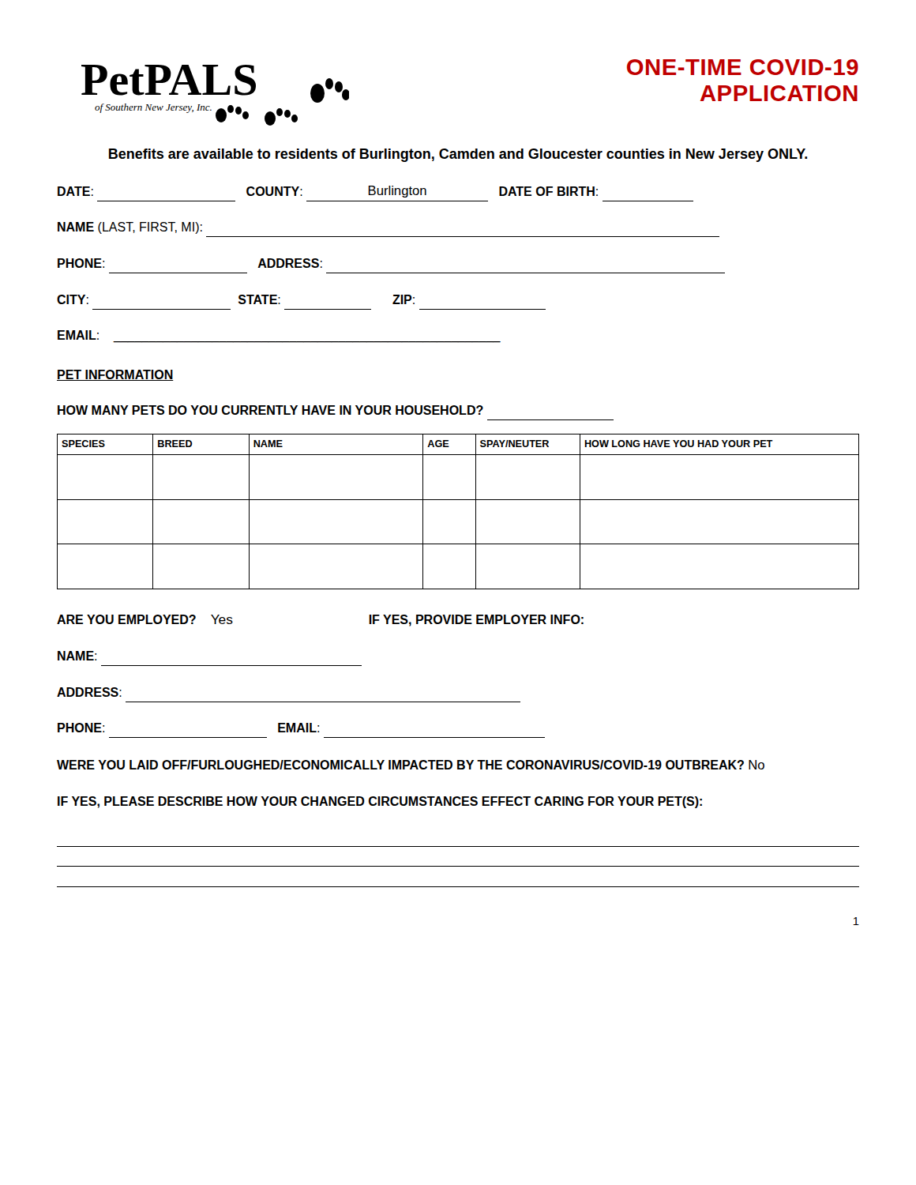ONE-TIME COVID-19
APPLICATION
Benefits are available to residents of Burlington, Camden and Gloucester counties in New Jersey ONLY.
DATE: COUNTY: Burlington DATE OF BIRTH:
NAME (LAST, FIRST, MI):
PHONE: ADDRESS:
CITY: STATE: ZIP:
EMAIL: _______________________________________________________
PET INFORMATION
HOW MANY PETS DO YOU CURRENTLY HAVE IN YOUR HOUSEHOLD?
| SPECIES | BREED | NAME | AGE | SPAY/NEUTER | HOW LONG HAVE YOU HAD YOUR PET |
| --- | --- | --- | --- | --- | --- |
ARE YOU EMPLOYED? Yes IF YES, PROVIDE EMPLOYER INFO:
NAME:
ADDRESS:
PHONE: EMAIL:
WERE YOU LAID OFF/FURLOUGHED/ECONOMICALLY IMPACTED BY THE CORONAVIRUS/COVID-19 OUTBREAK? No
IF YES, PLEASE DESCRIBE HOW YOUR CHANGED CIRCUMSTANCES EFFECT CARING FOR YOUR PET(S):
1